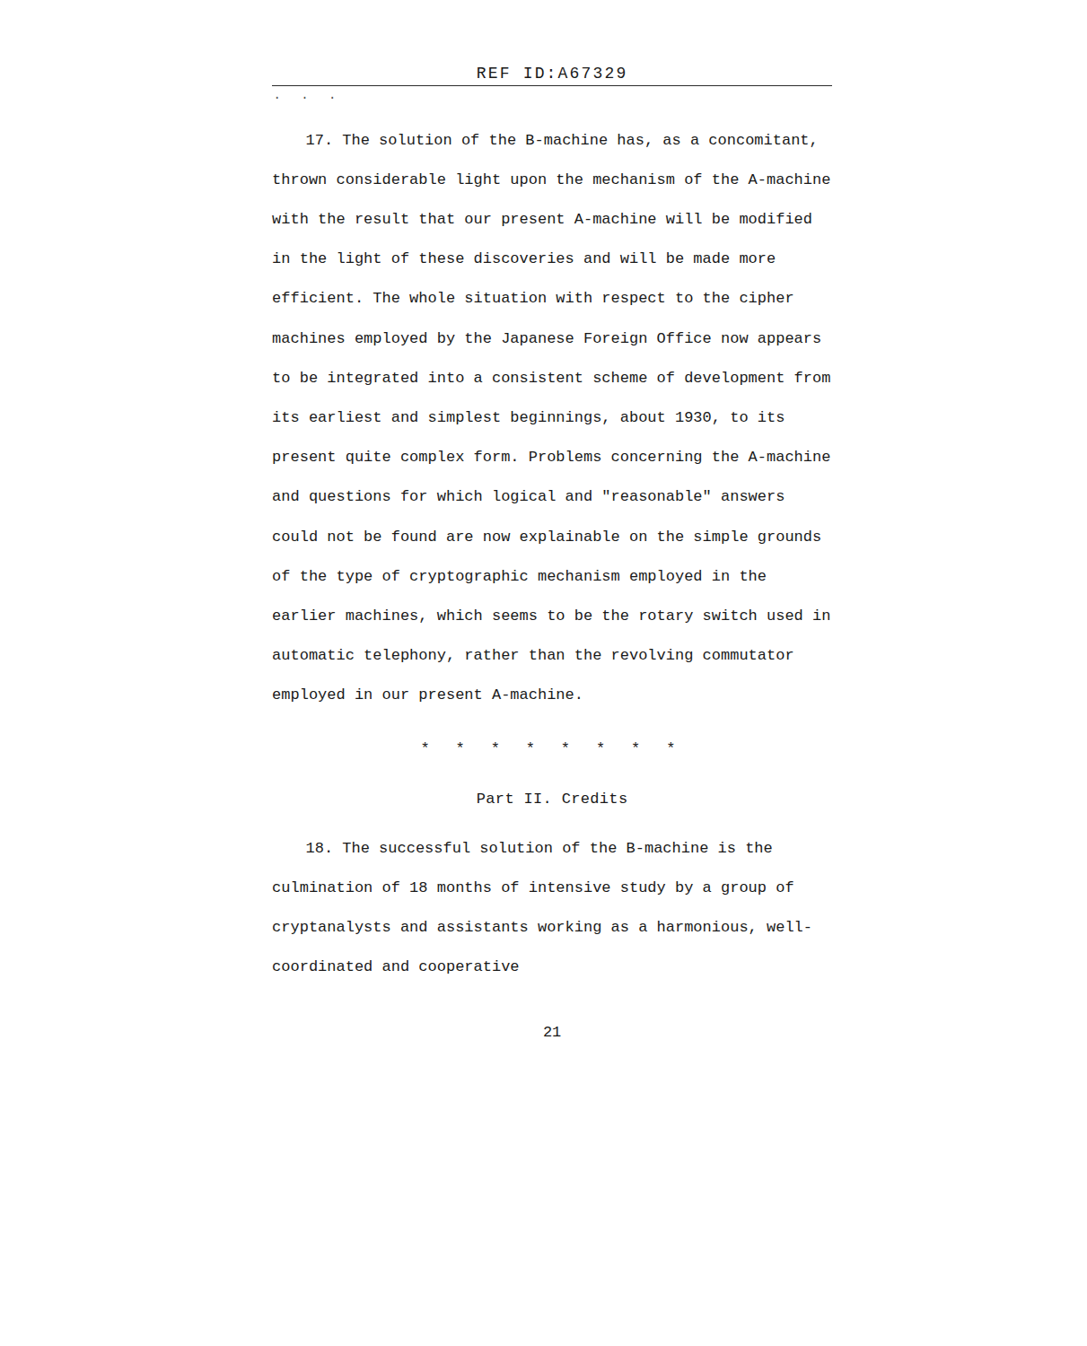REF ID:A67329
. . .
17. The solution of the B-machine has, as a concomitant, thrown considerable light upon the mechanism of the A-machine with the result that our present A-machine will be modified in the light of these discoveries and will be made more efficient. The whole situation with respect to the cipher machines employed by the Japanese Foreign Office now appears to be integrated into a consistent scheme of development from its earliest and simplest beginnings, about 1930, to its present quite complex form. Problems concerning the A-machine and questions for which logical and "reasonable" answers could not be found are now explainable on the simple grounds of the type of cryptographic mechanism employed in the earlier machines, which seems to be the rotary switch used in automatic telephony, rather than the revolving commutator employed in our present A-machine.
* * * * * * * *
Part II. Credits
18. The successful solution of the B-machine is the culmination of 18 months of intensive study by a group of cryptanalysts and assistants working as a harmonious, well-coordinated and cooperative
21